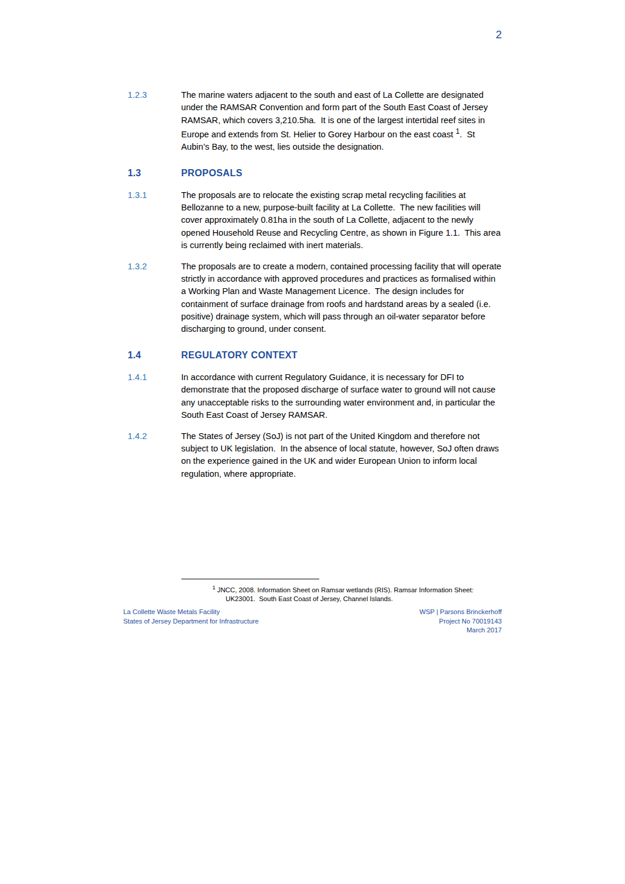2
1.2.3
The marine waters adjacent to the south and east of La Collette are designated under the RAMSAR Convention and form part of the South East Coast of Jersey RAMSAR, which covers 3,210.5ha. It is one of the largest intertidal reef sites in Europe and extends from St. Helier to Gorey Harbour on the east coast 1. St Aubin’s Bay, to the west, lies outside the designation.
1.3
PROPOSALS
1.3.1
The proposals are to relocate the existing scrap metal recycling facilities at Bellozanne to a new, purpose-built facility at La Collette. The new facilities will cover approximately 0.81ha in the south of La Collette, adjacent to the newly opened Household Reuse and Recycling Centre, as shown in Figure 1.1. This area is currently being reclaimed with inert materials.
1.3.2
The proposals are to create a modern, contained processing facility that will operate strictly in accordance with approved procedures and practices as formalised within a Working Plan and Waste Management Licence. The design includes for containment of surface drainage from roofs and hardstand areas by a sealed (i.e. positive) drainage system, which will pass through an oil-water separator before discharging to ground, under consent.
1.4
REGULATORY CONTEXT
1.4.1
In accordance with current Regulatory Guidance, it is necessary for DFI to demonstrate that the proposed discharge of surface water to ground will not cause any unacceptable risks to the surrounding water environment and, in particular the South East Coast of Jersey RAMSAR.
1.4.2
The States of Jersey (SoJ) is not part of the United Kingdom and therefore not subject to UK legislation. In the absence of local statute, however, SoJ often draws on the experience gained in the UK and wider European Union to inform local regulation, where appropriate.
1 JNCC, 2008. Information Sheet on Ramsar wetlands (RIS). Ramsar Information Sheet: UK23001. South East Coast of Jersey, Channel Islands.
La Collette Waste Metals Facility
States of Jersey Department for Infrastructure
WSP | Parsons Brinckerhoff
Project No 70019143
March 2017